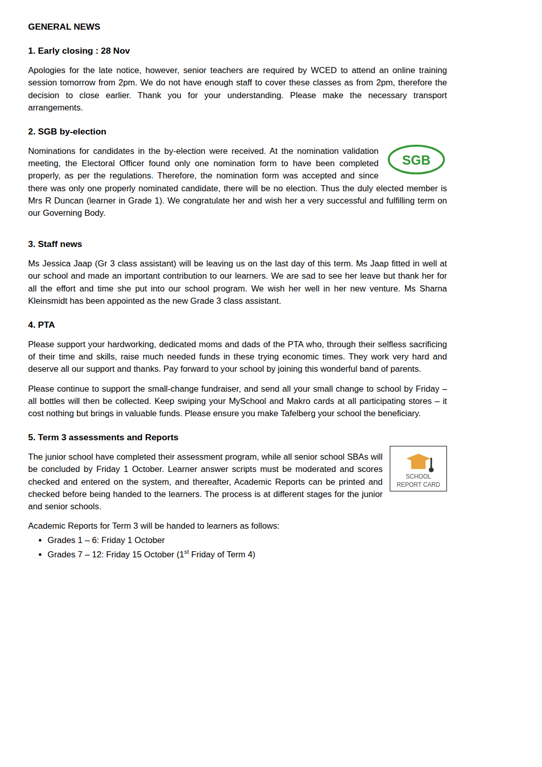GENERAL NEWS
1. Early closing : 28 Nov
Apologies for the late notice, however, senior teachers are required by WCED to attend an online training session tomorrow from 2pm. We do not have enough staff to cover these classes as from 2pm, therefore the decision to close earlier. Thank you for your understanding. Please make the necessary transport arrangements.
2. SGB by-election
Nominations for candidates in the by-election were received. At the nomination validation meeting, the Electoral Officer found only one nomination form to have been completed properly, as per the regulations. Therefore, the nomination form was accepted and since there was only one properly nominated candidate, there will be no election. Thus the duly elected member is Mrs R Duncan (learner in Grade 1). We congratulate her and wish her a very successful and fulfilling term on our Governing Body.
3. Staff news
Ms Jessica Jaap (Gr 3 class assistant) will be leaving us on the last day of this term. Ms Jaap fitted in well at our school and made an important contribution to our learners. We are sad to see her leave but thank her for all the effort and time she put into our school program. We wish her well in her new venture. Ms Sharna Kleinsmidt has been appointed as the new Grade 3 class assistant.
4. PTA
Please support your hardworking, dedicated moms and dads of the PTA who, through their selfless sacrificing of their time and skills, raise much needed funds in these trying economic times. They work very hard and deserve all our support and thanks. Pay forward to your school by joining this wonderful band of parents.
Please continue to support the small-change fundraiser, and send all your small change to school by Friday – all bottles will then be collected. Keep swiping your MySchool and Makro cards at all participating stores – it cost nothing but brings in valuable funds. Please ensure you make Tafelberg your school the beneficiary.
5. Term 3 assessments and Reports
The junior school have completed their assessment program, while all senior school SBAs will be concluded by Friday 1 October. Learner answer scripts must be moderated and scores checked and entered on the system, and thereafter, Academic Reports can be printed and checked before being handed to the learners. The process is at different stages for the junior and senior schools.
Academic Reports for Term 3 will be handed to learners as follows:
Grades 1 – 6: Friday 1 October
Grades 7 – 12: Friday 15 October (1st Friday of Term 4)